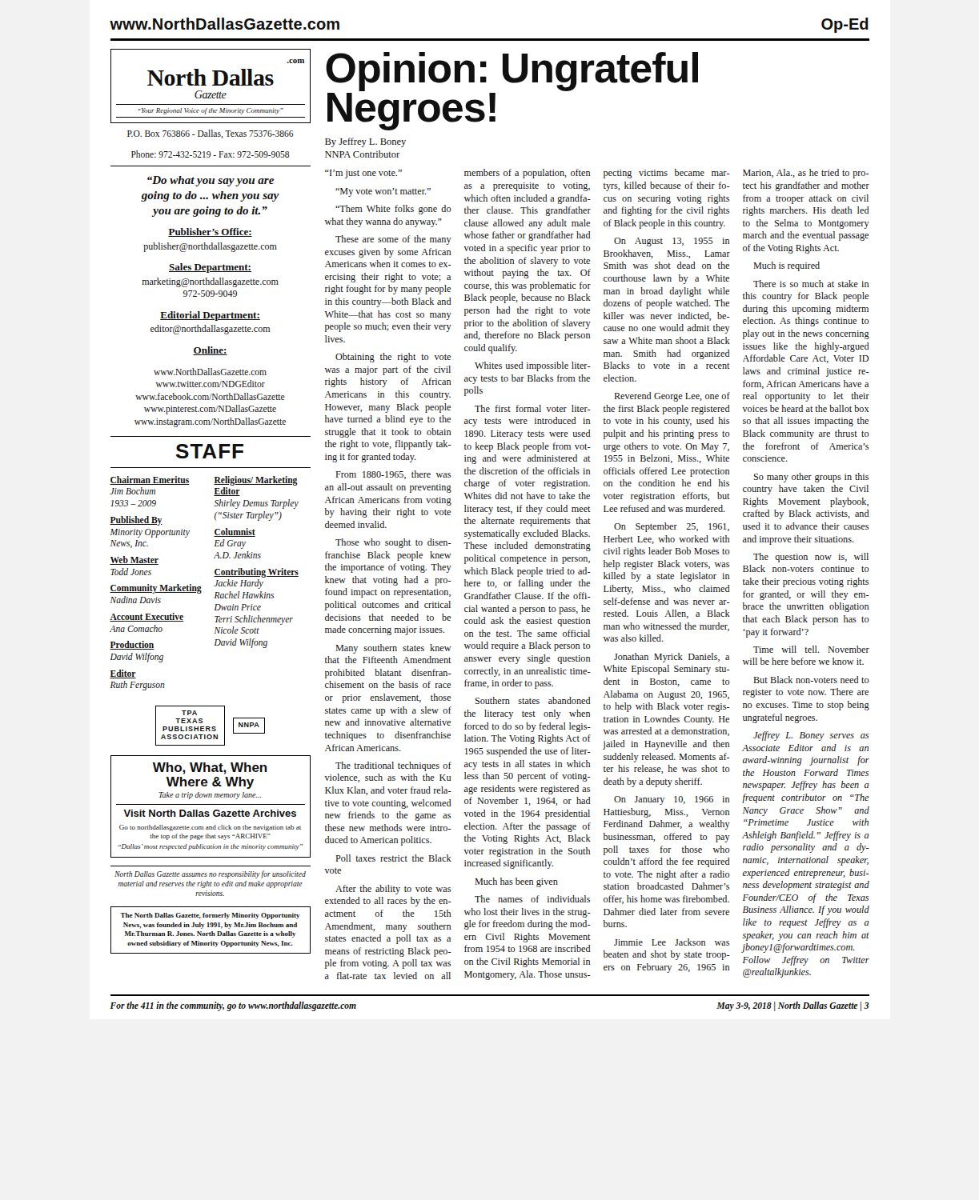www.NorthDallasGazette.com
Op-Ed
.com
North DallasGazette
“Your Regional Voice of the Minority Community”
P.O. Box 763866 - Dallas, Texas 75376-3866
Phone: 972-432-5219 - Fax: 972-509-9058
“Do what you say you are
going to do ... when you say
you are going to do it.”
Publisher’s Office:
publisher@northdallasgazette.com
Sales Department:
marketing@northdallasgazette.com
972-509-9049
Editorial Department:
editor@northdallasgazette.com
Online:
www.NorthDallasGazette.com
www.twitter.com/NDGEditor
www.facebook.com/NorthDallasGazette
www.pinterest.com/NDallasGazette
www.instagram.com/NorthDallasGazette
STAFF
Chairman Emeritus
Jim Bochum
1933 – 2009
Published By
Minority Opportunity News, Inc.
Web Master
Todd Jones
Community Marketing
Nadina Davis
Account Executive
Ana Comacho
Production
David Wilfong
Editor
Ruth Ferguson
Religious/ Marketing Editor
Shirley Demus Tarpley
(“Sister Tarpley”)
Columnist
Ed Gray
A.D. Jenkins
Contributing Writers
Jackie Hardy
Rachel Hawkins
Dwain Price
Terri Schlichenmeyer
Nicole Scott
David Wilfong
TPA
TEXAS
PUBLISHERS
ASSOCIATION
NNPA
Who, What, When
Where & Why
Take a trip down memory lane...
Visit North Dallas Gazette Archives
Go to northdallasgazette.com and click on the navigation tab at the top of the page that says “ARCHIVE”
“Dallas’ most respected publication in the minority community”
North Dallas Gazette assumes no responsibility for unsolicited material and reserves the right to edit and make appropriate revisions.
The North Dallas Gazette, formerly Minority Opportunity News, was founded in July 1991, by Mr.Jim Bochum and Mr.Thurman R. Jones. North Dallas Gazette is a wholly owned subsidiary of Minority Opportunity News, Inc.
Opinion: Ungrateful Negroes!
By Jeffrey L. Boney
NNPA Contributor
“I’m just one vote.”
“My vote won’t matter.”
“Them White folks gone do what they wanna do anyway.”
These are some of the many excuses given by some African Americans when it comes to exercising their right to vote; a right fought for by many people in this country—both Black and White—that has cost so many people so much; even their very lives.
Obtaining the right to vote was a major part of the civil rights history of African Americans in this country. However, many Black people have turned a blind eye to the struggle that it took to obtain the right to vote, flippantly taking it for granted today.
From 1880-1965, there was an all-out assault on preventing African Americans from voting by having their right to vote deemed invalid.
Those who sought to disenfranchise Black people knew the importance of voting. They knew that voting had a profound impact on representation, political outcomes and critical decisions that needed to be made concerning major issues.
Many southern states knew that the Fifteenth Amendment prohibited blatant disenfranchisement on the basis of race or prior enslavement, those states came up with a slew of new and innovative alternative techniques to disenfranchise African Americans.
The traditional techniques of violence, such as with the Ku Klux Klan, and voter fraud relative to vote counting, welcomed new friends to the game as these new methods were introduced to American politics.
Poll taxes restrict the Black vote
After the ability to vote was extended to all races by the enactment of the 15th Amendment, many southern states enacted a poll tax as a means of restricting Black people from voting. A poll tax was a flat-rate tax levied on all members of a population, often as a prerequisite to voting, which often included a grandfather clause. This grandfather clause allowed any adult male whose father or grandfather had voted in a specific year prior to the abolition of slavery to vote without paying the tax. Of course, this was problematic for Black people, because no Black person had the right to vote prior to the abolition of slavery and, therefore no Black person could qualify.
Whites used impossible literacy tests to bar Blacks from the polls
The first formal voter literacy tests were introduced in 1890. Literacy tests were used to keep Black people from voting and were administered at the discretion of the officials in charge of voter registration. Whites did not have to take the literacy test, if they could meet the alternate requirements that systematically excluded Blacks. These included demonstrating political competence in person, which Black people tried to adhere to, or falling under the Grandfather Clause. If the official wanted a person to pass, he could ask the easiest question on the test. The same official would require a Black person to answer every single question correctly, in an unrealistic timeframe, in order to pass.
Southern states abandoned the literacy test only when forced to do so by federal legislation. The Voting Rights Act of 1965 suspended the use of literacy tests in all states in which less than 50 percent of voting-age residents were registered as of November 1, 1964, or had voted in the 1964 presidential election. After the passage of the Voting Rights Act, Black voter registration in the South increased significantly.
Much has been given
The names of individuals who lost their lives in the struggle for freedom during the modern Civil Rights Movement from 1954 to 1968 are inscribed on the Civil Rights Memorial in Montgomery, Ala. Those unsuspecting victims became martyrs, killed because of their focus on securing voting rights and fighting for the civil rights of Black people in this country.
On August 13, 1955 in Brookhaven, Miss., Lamar Smith was shot dead on the courthouse lawn by a White man in broad daylight while dozens of people watched. The killer was never indicted, because no one would admit they saw a White man shoot a Black man. Smith had organized Blacks to vote in a recent election.
Reverend George Lee, one of the first Black people registered to vote in his county, used his pulpit and his printing press to urge others to vote. On May 7, 1955 in Belzoni, Miss., White officials offered Lee protection on the condition he end his voter registration efforts, but Lee refused and was murdered.
On September 25, 1961, Herbert Lee, who worked with civil rights leader Bob Moses to help register Black voters, was killed by a state legislator in Liberty, Miss., who claimed self-defense and was never arrested. Louis Allen, a Black man who witnessed the murder, was also killed.
Jonathan Myrick Daniels, a White Episcopal Seminary student in Boston, came to Alabama on August 20, 1965, to help with Black voter registration in Lowndes County. He was arrested at a demonstration, jailed in Hayneville and then suddenly released. Moments after his release, he was shot to death by a deputy sheriff.
On January 10, 1966 in Hattiesburg, Miss., Vernon Ferdinand Dahmer, a wealthy businessman, offered to pay poll taxes for those who couldn’t afford the fee required to vote. The night after a radio station broadcasted Dahmer’s offer, his home was firebombed. Dahmer died later from severe burns.
Jimmie Lee Jackson was beaten and shot by state troopers on February 26, 1965 in Marion, Ala., as he tried to protect his grandfather and mother from a trooper attack on civil rights marchers. His death led to the Selma to Montgomery march and the eventual passage of the Voting Rights Act.
Much is required
There is so much at stake in this country for Black people during this upcoming midterm election. As things continue to play out in the news concerning issues like the highly-argued Affordable Care Act, Voter ID laws and criminal justice reform, African Americans have a real opportunity to let their voices be heard at the ballot box so that all issues impacting the Black community are thrust to the forefront of America’s conscience.
So many other groups in this country have taken the Civil Rights Movement playbook, crafted by Black activists, and used it to advance their causes and improve their situations.
The question now is, will Black non-voters continue to take their precious voting rights for granted, or will they embrace the unwritten obligation that each Black person has to ‘pay it forward’?
Time will tell. November will be here before we know it.
But Black non-voters need to register to vote now. There are no excuses. Time to stop being ungrateful negroes.
Jeffrey L. Boney serves as Associate Editor and is an award-winning journalist for the Houston Forward Times newspaper. Jeffrey has been a frequent contributor on “The Nancy Grace Show” and “Primetime Justice with Ashleigh Banfield.” Jeffrey is a radio personality and a dynamic, international speaker, experienced entrepreneur, business development strategist and Founder/CEO of the Texas Business Alliance. If you would like to request Jeffrey as a speaker, you can reach him at jboney1@forwardtimes.com. Follow Jeffrey on Twitter @realtalkjunkies.
For the 411 in the community, go to www.northdallasgazette.com
May 3-9, 2018 | North Dallas Gazette | 3